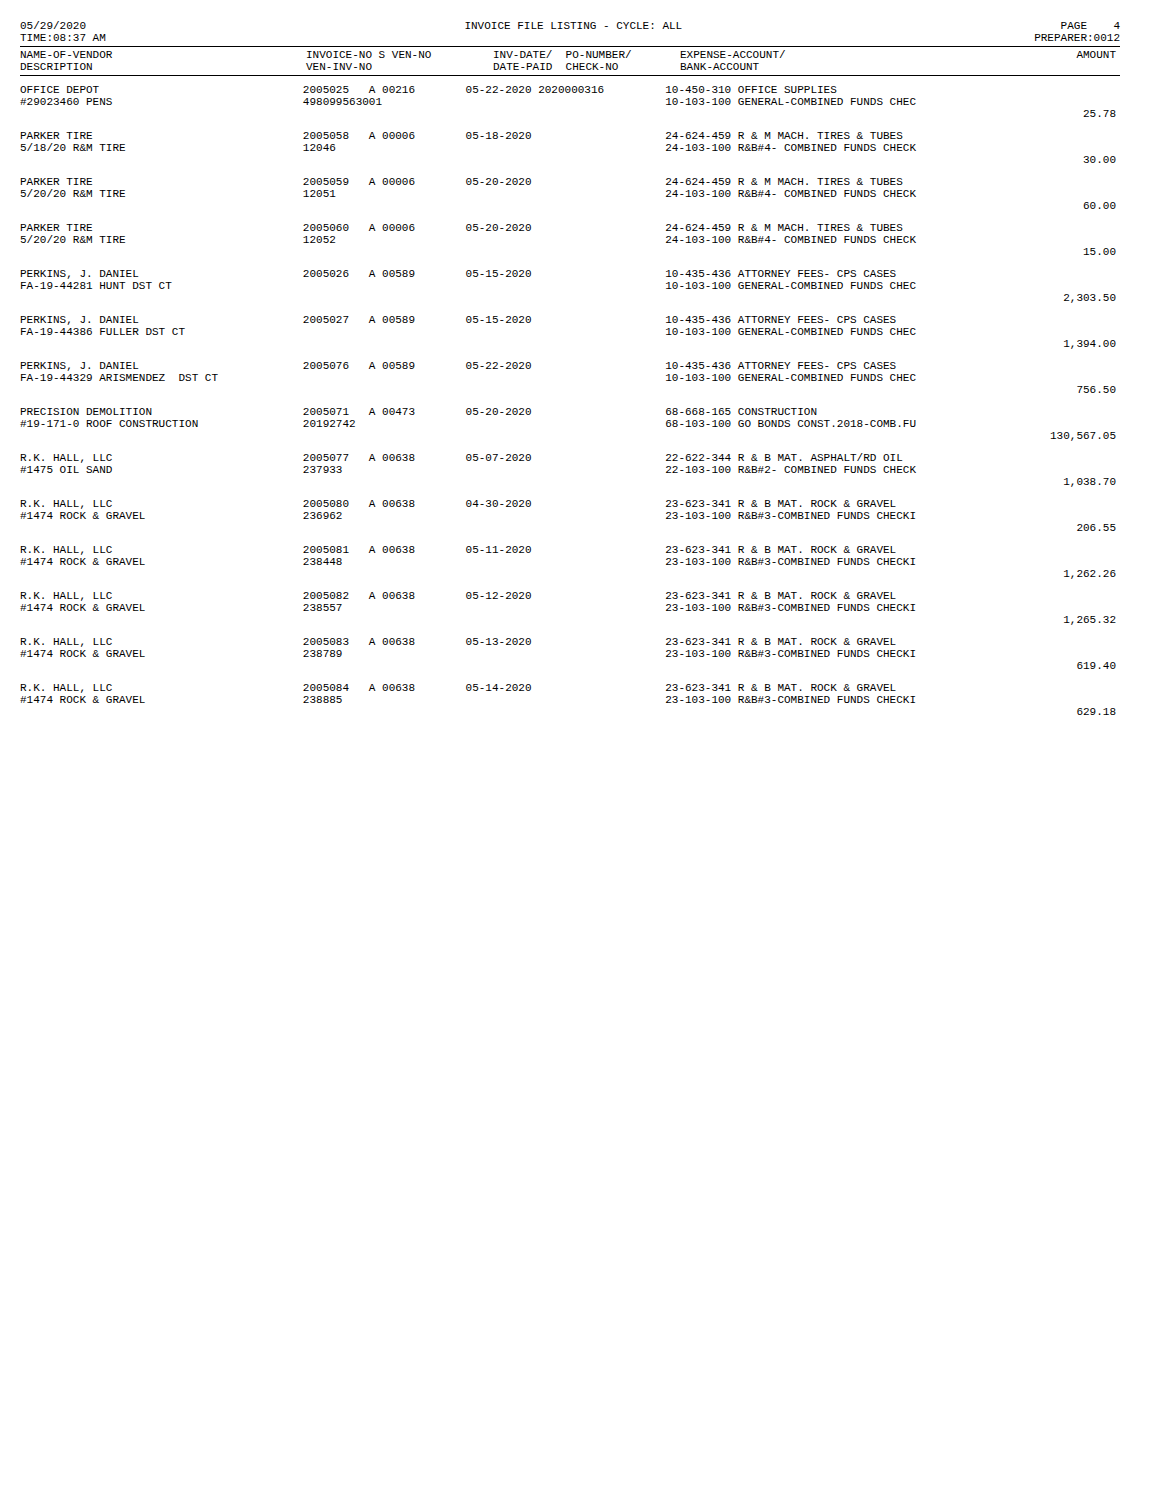05/29/2020 INVOICE FILE LISTING - CYCLE: ALL PAGE 4
TIME:08:37 AM PREPARER:0012
| NAME-OF-VENDOR | INVOICE-NO S VEN-NO | INV-DATE/ PO-NUMBER/ | EXPENSE-ACCOUNT/ | AMOUNT |
| --- | --- | --- | --- | --- |
| DESCRIPTION | VEN-INV-NO | DATE-PAID CHECK-NO | BANK-ACCOUNT | |
| OFFICE DEPOT | 2005025 A 00216 | 05-22-2020 2020000316 | 10-450-310 OFFICE SUPPLIES | |
| #29023460 PENS | 498099563001 | | 10-103-100 GENERAL-COMBINED FUNDS CHEC | |
| | 25.78 |
| PARKER TIRE | 2005058 A 00006 | 05-18-2020 | 24-624-459 R & M MACH. TIRES & TUBES | |
| 5/18/20 R&M TIRE | 12046 | | 24-103-100 R&B#4- COMBINED FUNDS CHECK | |
| | 30.00 |
| PARKER TIRE | 2005059 A 00006 | 05-20-2020 | 24-624-459 R & M MACH. TIRES & TUBES | |
| 5/20/20 R&M TIRE | 12051 | | 24-103-100 R&B#4- COMBINED FUNDS CHECK | |
| | 60.00 |
| PARKER TIRE | 2005060 A 00006 | 05-20-2020 | 24-624-459 R & M MACH. TIRES & TUBES | |
| 5/20/20 R&M TIRE | 12052 | | 24-103-100 R&B#4- COMBINED FUNDS CHECK | |
| | 15.00 |
| PERKINS, J. DANIEL | 2005026 A 00589 | 05-15-2020 | 10-435-436 ATTORNEY FEES- CPS CASES | |
| FA-19-44281 HUNT DST CT | | | 10-103-100 GENERAL-COMBINED FUNDS CHEC | |
| | 2,303.50 |
| PERKINS, J. DANIEL | 2005027 A 00589 | 05-15-2020 | 10-435-436 ATTORNEY FEES- CPS CASES | |
| FA-19-44386 FULLER DST CT | | | 10-103-100 GENERAL-COMBINED FUNDS CHEC | |
| | 1,394.00 |
| PERKINS, J. DANIEL | 2005076 A 00589 | 05-22-2020 | 10-435-436 ATTORNEY FEES- CPS CASES | |
| FA-19-44329 ARISMENDEZ DST CT | | | 10-103-100 GENERAL-COMBINED FUNDS CHEC | |
| | 756.50 |
| PRECISION DEMOLITION | 2005071 A 00473 | 05-20-2020 | 68-668-165 CONSTRUCTION | |
| #19-171-0 ROOF CONSTRUCTION | 20192742 | | 68-103-100 GO BONDS CONST.2018-COMB.FU | |
| | 130,567.05 |
| R.K. HALL, LLC | 2005077 A 00638 | 05-07-2020 | 22-622-344 R & B MAT. ASPHALT/RD OIL | |
| #1475 OIL SAND | 237933 | | 22-103-100 R&B#2- COMBINED FUNDS CHECK | |
| | 1,038.70 |
| R.K. HALL, LLC | 2005080 A 00638 | 04-30-2020 | 23-623-341 R & B MAT. ROCK & GRAVEL | |
| #1474 ROCK & GRAVEL | 236962 | | 23-103-100 R&B#3-COMBINED FUNDS CHECKI | |
| | 206.55 |
| R.K. HALL, LLC | 2005081 A 00638 | 05-11-2020 | 23-623-341 R & B MAT. ROCK & GRAVEL | |
| #1474 ROCK & GRAVEL | 238448 | | 23-103-100 R&B#3-COMBINED FUNDS CHECKI | |
| | 1,262.26 |
| R.K. HALL, LLC | 2005082 A 00638 | 05-12-2020 | 23-623-341 R & B MAT. ROCK & GRAVEL | |
| #1474 ROCK & GRAVEL | 238557 | | 23-103-100 R&B#3-COMBINED FUNDS CHECKI | |
| | 1,265.32 |
| R.K. HALL, LLC | 2005083 A 00638 | 05-13-2020 | 23-623-341 R & B MAT. ROCK & GRAVEL | |
| #1474 ROCK & GRAVEL | 238789 | | 23-103-100 R&B#3-COMBINED FUNDS CHECKI | |
| | 619.40 |
| R.K. HALL, LLC | 2005084 A 00638 | 05-14-2020 | 23-623-341 R & B MAT. ROCK & GRAVEL | |
| #1474 ROCK & GRAVEL | 238885 | | 23-103-100 R&B#3-COMBINED FUNDS CHECKI | |
| | 629.18 |